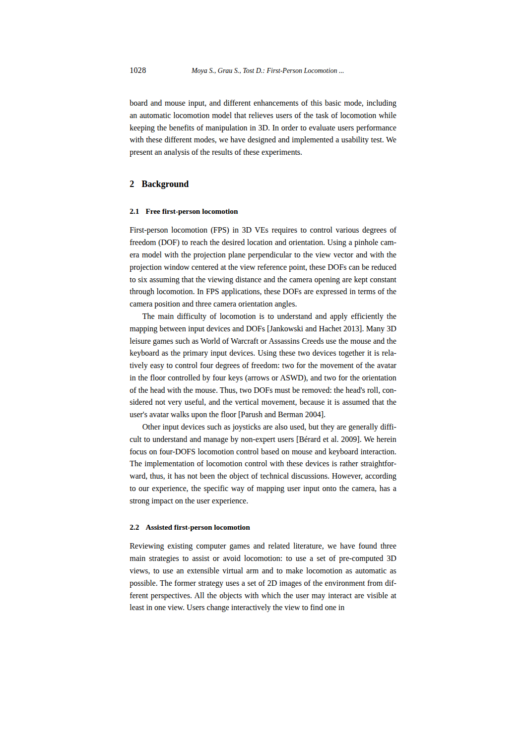1028 Moya S., Grau S., Tost D.: First-Person Locomotion ...
board and mouse input, and different enhancements of this basic mode, including an automatic locomotion model that relieves users of the task of locomotion while keeping the benefits of manipulation in 3D. In order to evaluate users performance with these different modes, we have designed and implemented a usability test. We present an analysis of the results of these experiments.
2 Background
2.1 Free first-person locomotion
First-person locomotion (FPS) in 3D VEs requires to control various degrees of freedom (DOF) to reach the desired location and orientation. Using a pinhole camera model with the projection plane perpendicular to the view vector and with the projection window centered at the view reference point, these DOFs can be reduced to six assuming that the viewing distance and the camera opening are kept constant through locomotion. In FPS applications, these DOFs are expressed in terms of the camera position and three camera orientation angles.
The main difficulty of locomotion is to understand and apply efficiently the mapping between input devices and DOFs [Jankowski and Hachet 2013]. Many 3D leisure games such as World of Warcraft or Assassins Creeds use the mouse and the keyboard as the primary input devices. Using these two devices together it is relatively easy to control four degrees of freedom: two for the movement of the avatar in the floor controlled by four keys (arrows or ASWD), and two for the orientation of the head with the mouse. Thus, two DOFs must be removed: the head's roll, considered not very useful, and the vertical movement, because it is assumed that the user's avatar walks upon the floor [Parush and Berman 2004].
Other input devices such as joysticks are also used, but they are generally difficult to understand and manage by non-expert users [Bérard et al. 2009]. We herein focus on four-DOFS locomotion control based on mouse and keyboard interaction. The implementation of locomotion control with these devices is rather straightforward, thus, it has not been the object of technical discussions. However, according to our experience, the specific way of mapping user input onto the camera, has a strong impact on the user experience.
2.2 Assisted first-person locomotion
Reviewing existing computer games and related literature, we have found three main strategies to assist or avoid locomotion: to use a set of pre-computed 3D views, to use an extensible virtual arm and to make locomotion as automatic as possible. The former strategy uses a set of 2D images of the environment from different perspectives. All the objects with which the user may interact are visible at least in one view. Users change interactively the view to find one in